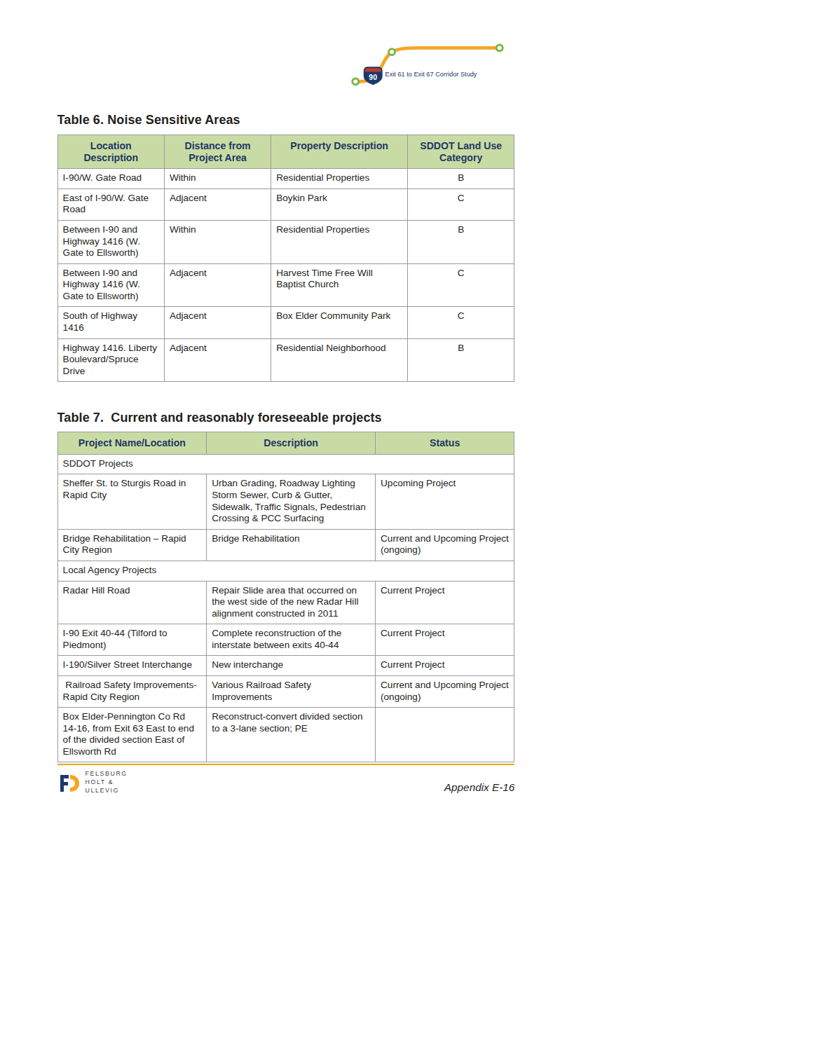90 Exit 61 to Exit 67 Corridor Study
Table 6. Noise Sensitive Areas
| Location Description | Distance from Project Area | Property Description | SDDOT Land Use Category |
| --- | --- | --- | --- |
| I-90/W. Gate Road | Within | Residential Properties | B |
| East of I-90/W. Gate Road | Adjacent | Boykin Park | C |
| Between I-90 and Highway 1416 (W. Gate to Ellsworth) | Within | Residential Properties | B |
| Between I-90 and Highway 1416 (W. Gate to Ellsworth) | Adjacent | Harvest Time Free Will Baptist Church | C |
| South of Highway 1416 | Adjacent | Box Elder Community Park | C |
| Highway 1416. Liberty Boulevard/Spruce Drive | Adjacent | Residential Neighborhood | B |
Table 7. Current and reasonably foreseeable projects
| Project Name/Location | Description | Status |
| --- | --- | --- |
| SDDOT Projects |
| Sheffer St. to Sturgis Road in Rapid City | Urban Grading, Roadway Lighting Storm Sewer, Curb & Gutter, Sidewalk, Traffic Signals, Pedestrian Crossing & PCC Surfacing | Upcoming Project |
| Bridge Rehabilitation – Rapid City Region | Bridge Rehabilitation | Current and Upcoming Project (ongoing) |
| Local Agency Projects |
| Radar Hill Road | Repair Slide area that occurred on the west side of the new Radar Hill alignment constructed in 2011 | Current Project |
| I-90 Exit 40-44 (Tilford to Piedmont) | Complete reconstruction of the interstate between exits 40-44 | Current Project |
| I-190/Silver Street Interchange | New interchange | Current Project |
| Railroad Safety Improvements- Rapid City Region | Various Railroad Safety Improvements | Current and Upcoming Project (ongoing) |
| Box Elder-Pennington Co Rd 14-16, from Exit 63 East to end of the divided section East of Ellsworth Rd | Reconstruct-convert divided section to a 3-lane section; PE | |
Felsburg
Holt &
Ullevig
Appendix E-16